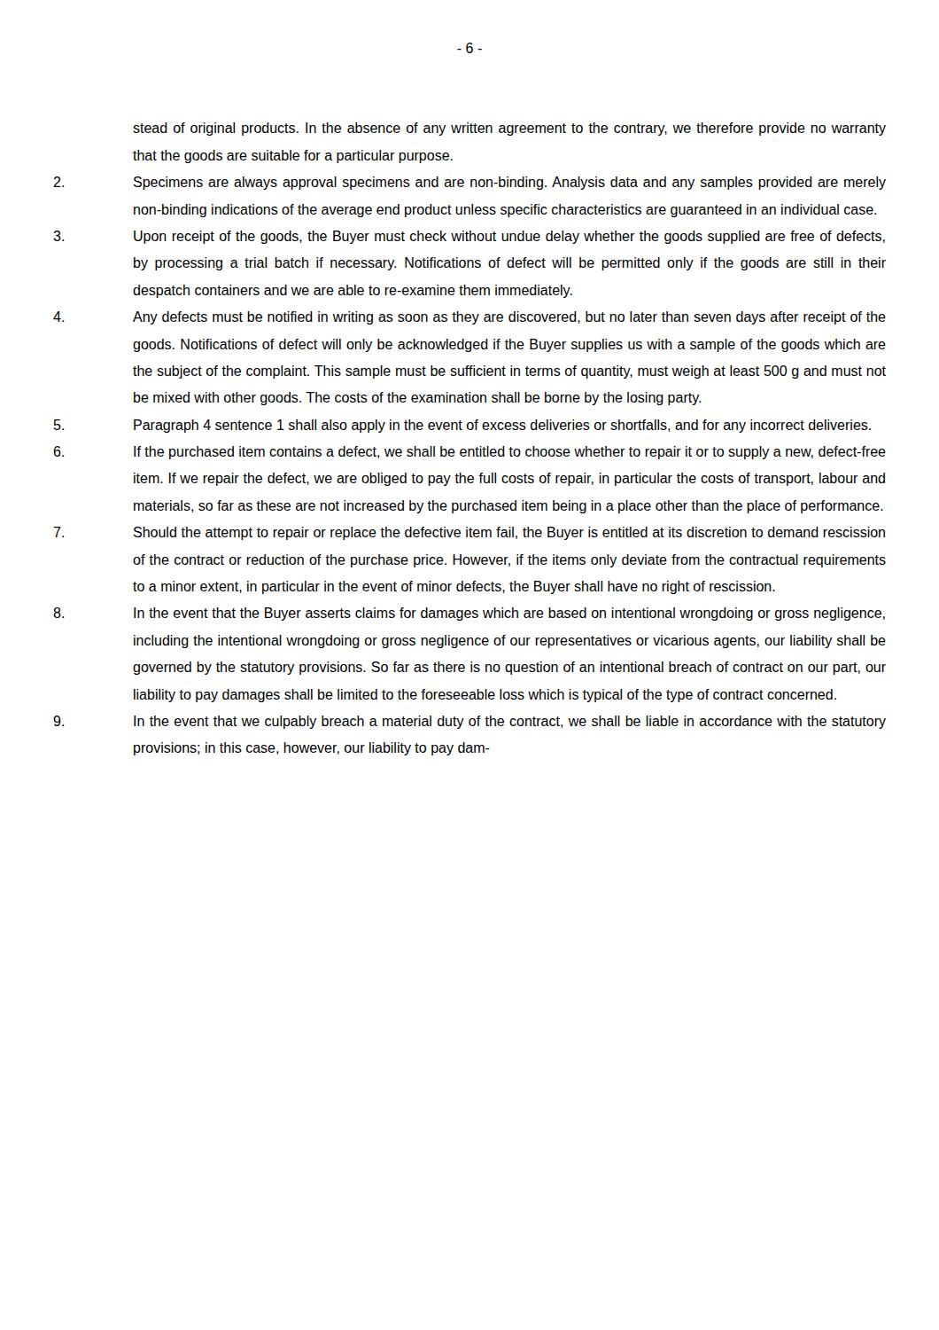- 6 -
stead of original products. In the absence of any written agreement to the contrary, we therefore provide no warranty that the goods are suitable for a particular purpose.
Specimens are always approval specimens and are non-binding. Analysis data and any samples provided are merely non-binding indications of the average end product unless specific characteristics are guaranteed in an individual case.
Upon receipt of the goods, the Buyer must check without undue delay whether the goods supplied are free of defects, by processing a trial batch if necessary. Notifications of defect will be permitted only if the goods are still in their despatch containers and we are able to re-examine them immediately.
Any defects must be notified in writing as soon as they are discovered, but no later than seven days after receipt of the goods. Notifications of defect will only be acknowledged if the Buyer supplies us with a sample of the goods which are the subject of the complaint. This sample must be sufficient in terms of quantity, must weigh at least 500 g and must not be mixed with other goods. The costs of the examination shall be borne by the losing party.
Paragraph 4 sentence 1 shall also apply in the event of excess deliveries or shortfalls, and for any incorrect deliveries.
If the purchased item contains a defect, we shall be entitled to choose whether to repair it or to supply a new, defect-free item. If we repair the defect, we are obliged to pay the full costs of repair, in particular the costs of transport, labour and materials, so far as these are not increased by the purchased item being in a place other than the place of performance.
Should the attempt to repair or replace the defective item fail, the Buyer is entitled at its discretion to demand rescission of the contract or reduction of the purchase price. However, if the items only deviate from the contractual requirements to a minor extent, in particular in the event of minor defects, the Buyer shall have no right of rescission.
In the event that the Buyer asserts claims for damages which are based on intentional wrongdoing or gross negligence, including the intentional wrongdoing or gross negligence of our representatives or vicarious agents, our liability shall be governed by the statutory provisions. So far as there is no question of an intentional breach of contract on our part, our liability to pay damages shall be limited to the foreseeable loss which is typical of the type of contract concerned.
In the event that we culpably breach a material duty of the contract, we shall be liable in accordance with the statutory provisions; in this case, however, our liability to pay dam-